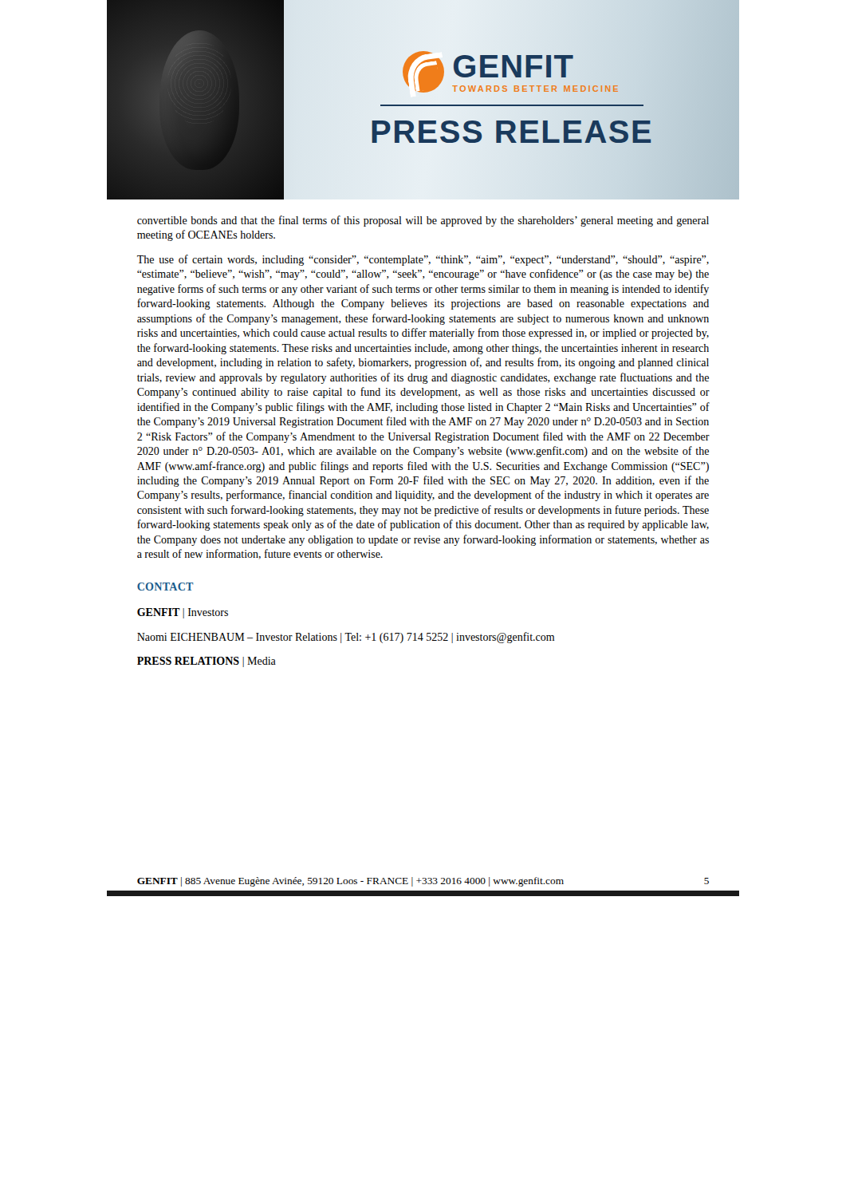GENFIT TOWARDS BETTER MEDICINE
PRESS RELEASE
convertible bonds and that the final terms of this proposal will be approved by the shareholders’ general meeting and general meeting of OCEANEs holders.
The use of certain words, including “consider”, “contemplate”, “think”, “aim”, “expect”, “understand”, “should”, “aspire”, “estimate”, “believe”, “wish”, “may”, “could”, “allow”, “seek”, “encourage” or “have confidence” or (as the case may be) the negative forms of such terms or any other variant of such terms or other terms similar to them in meaning is intended to identify forward-looking statements. Although the Company believes its projections are based on reasonable expectations and assumptions of the Company’s management, these forward-looking statements are subject to numerous known and unknown risks and uncertainties, which could cause actual results to differ materially from those expressed in, or implied or projected by, the forward-looking statements. These risks and uncertainties include, among other things, the uncertainties inherent in research and development, including in relation to safety, biomarkers, progression of, and results from, its ongoing and planned clinical trials, review and approvals by regulatory authorities of its drug and diagnostic candidates, exchange rate fluctuations and the Company’s continued ability to raise capital to fund its development, as well as those risks and uncertainties discussed or identified in the Company’s public filings with the AMF, including those listed in Chapter 2 “Main Risks and Uncertainties” of the Company’s 2019 Universal Registration Document filed with the AMF on 27 May 2020 under n° D.20-0503 and in Section 2 “Risk Factors” of the Company’s Amendment to the Universal Registration Document filed with the AMF on 22 December 2020 under n° D.20-0503- A01, which are available on the Company’s website (www.genfit.com) and on the website of the AMF (www.amf-france.org) and public filings and reports filed with the U.S. Securities and Exchange Commission (“SEC”) including the Company’s 2019 Annual Report on Form 20-F filed with the SEC on May 27, 2020. In addition, even if the Company’s results, performance, financial condition and liquidity, and the development of the industry in which it operates are consistent with such forward-looking statements, they may not be predictive of results or developments in future periods. These forward-looking statements speak only as of the date of publication of this document. Other than as required by applicable law, the Company does not undertake any obligation to update or revise any forward-looking information or statements, whether as a result of new information, future events or otherwise.
CONTACT
GENFIT | Investors
Naomi EICHENBAUM – Investor Relations | Tel: +1 (617) 714 5252 | investors@genfit.com
PRESS RELATIONS | Media
GENFIT | 885 Avenue Eugène Avinée, 59120 Loos - FRANCE | +333 2016 4000 | www.genfit.com
5